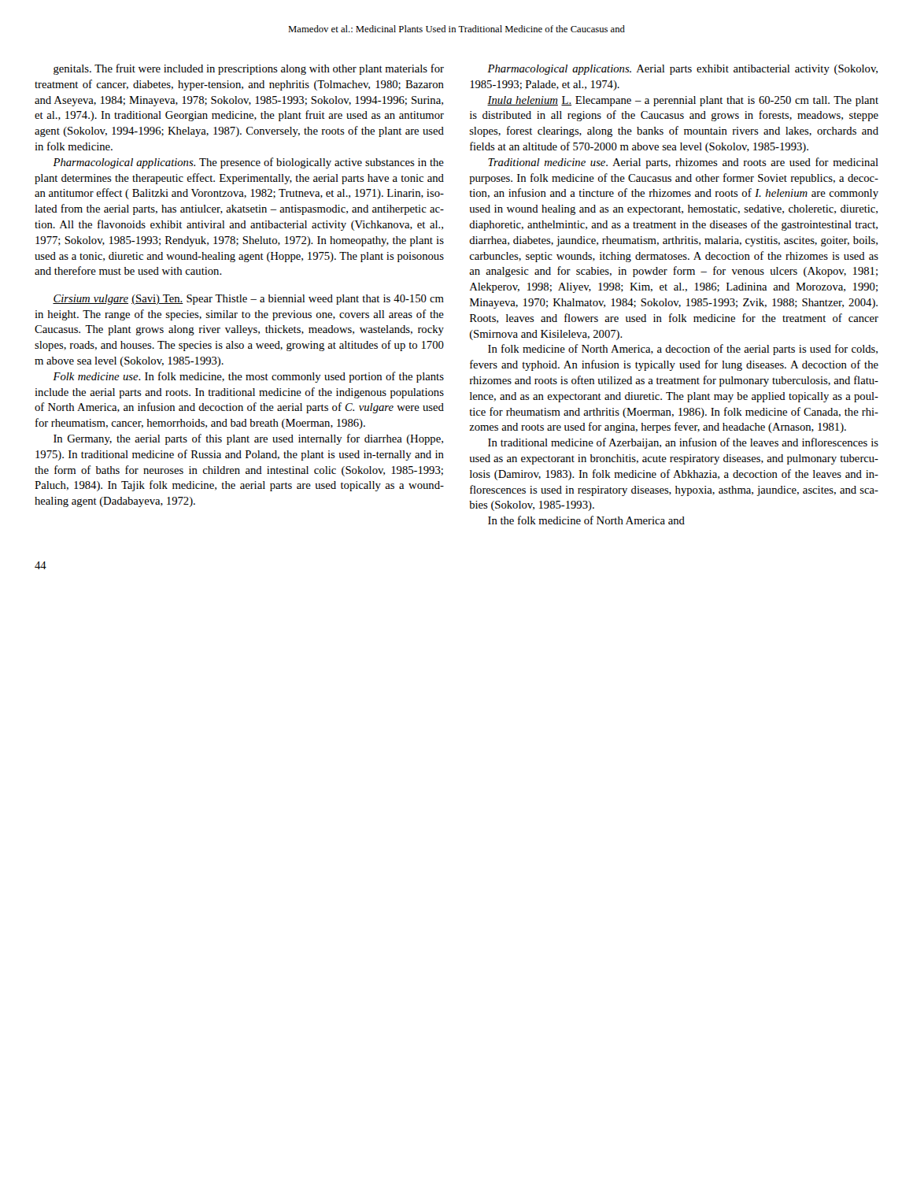Mamedov et al.: Medicinal Plants Used in Traditional Medicine of the Caucasus and
genitals. The fruit were included in prescriptions along with other plant materials for treatment of cancer, diabetes, hyper-tension, and nephritis (Tolmachev, 1980; Bazaron and Aseyeva, 1984; Minayeva, 1978; Sokolov, 1985-1993; Sokolov, 1994-1996; Surina, et al., 1974.). In traditional Georgian medicine, the plant fruit are used as an antitumor agent (Sokolov, 1994-1996; Khelaya, 1987). Conversely, the roots of the plant are used in folk medicine.
Pharmacological applications. The presence of biologically active substances in the plant determines the therapeutic effect. Experimentally, the aerial parts have a tonic and an antitumor effect ( Balitzki and Vorontzova, 1982; Trutneva, et al., 1971). Linarin, isolated from the aerial parts, has antiulcer, akatsetin – antispasmodic, and antiherpetic action. All the flavonoids exhibit antiviral and antibacterial activity (Vichkanova, et al., 1977; Sokolov, 1985-1993; Rendyuk, 1978; Sheluto, 1972). In homeopathy, the plant is used as a tonic, diuretic and wound-healing agent (Hoppe, 1975). The plant is poisonous and therefore must be used with caution.
Cirsium vulgare (Savi) Ten. Spear Thistle – a biennial weed plant that is 40-150 cm in height. The range of the species, similar to the previous one, covers all areas of the Caucasus. The plant grows along river valleys, thickets, meadows, wastelands, rocky slopes, roads, and houses. The species is also a weed, growing at altitudes of up to 1700 m above sea level (Sokolov, 1985-1993).
Folk medicine use. In folk medicine, the most commonly used portion of the plants include the aerial parts and roots. In traditional medicine of the indigenous populations of North America, an infusion and decoction of the aerial parts of C. vulgare were used for rheumatism, cancer, hemorrhoids, and bad breath (Moerman, 1986).
In Germany, the aerial parts of this plant are used internally for diarrhea (Hoppe, 1975). In traditional medicine of Russia and Poland, the plant is used in-ternally and in the form of baths for neuroses in children and intestinal colic (Sokolov, 1985-1993; Paluch, 1984). In Tajik folk medicine, the aerial parts are used topically as a wound-healing agent (Dadabayeva, 1972).
Pharmacological applications. Aerial parts exhibit antibacterial activity (Sokolov, 1985-1993; Palade, et al., 1974).
Inula helenium L. Elecampane – a perennial plant that is 60-250 cm tall. The plant is distributed in all regions of the Caucasus and grows in forests, meadows, steppe slopes, forest clearings, along the banks of mountain rivers and lakes, orchards and fields at an altitude of 570-2000 m above sea level (Sokolov, 1985-1993).
Traditional medicine use. Aerial parts, rhizomes and roots are used for medicinal purposes. In folk medicine of the Caucasus and other former Soviet republics, a decoction, an infusion and a tincture of the rhizomes and roots of I. helenium are commonly used in wound healing and as an expectorant, hemostatic, sedative, choleretic, diuretic, diaphoretic, anthelmintic, and as a treatment in the diseases of the gastrointestinal tract, diarrhea, diabetes, jaundice, rheumatism, arthritis, malaria, cystitis, ascites, goiter, boils, carbuncles, septic wounds, itching dermatoses. A decoction of the rhizomes is used as an analgesic and for scabies, in powder form – for venous ulcers (Akopov, 1981; Alekperov, 1998; Aliyev, 1998; Kim, et al., 1986; Ladinina and Morozova, 1990; Minayeva, 1970; Khalmatov, 1984; Sokolov, 1985-1993; Zvik, 1988; Shantzer, 2004). Roots, leaves and flowers are used in folk medicine for the treatment of cancer (Smirnova and Kisileleva, 2007).
In folk medicine of North America, a decoction of the aerial parts is used for colds, fevers and typhoid. An infusion is typically used for lung diseases. A decoction of the rhizomes and roots is often utilized as a treatment for pulmonary tuberculosis, and flatulence, and as an expectorant and diuretic. The plant may be applied topically as a poultice for rheumatism and arthritis (Moerman, 1986). In folk medicine of Canada, the rhizomes and roots are used for angina, herpes fever, and headache (Arnason, 1981).
In traditional medicine of Azerbaijan, an infusion of the leaves and inflorescences is used as an expectorant in bronchitis, acute respiratory diseases, and pulmonary tuberculosis (Damirov, 1983). In folk medicine of Abkhazia, a decoction of the leaves and inflorescences is used in respiratory diseases, hypoxia, asthma, jaundice, ascites, and scabies (Sokolov, 1985-1993).
In the folk medicine of North America and
44